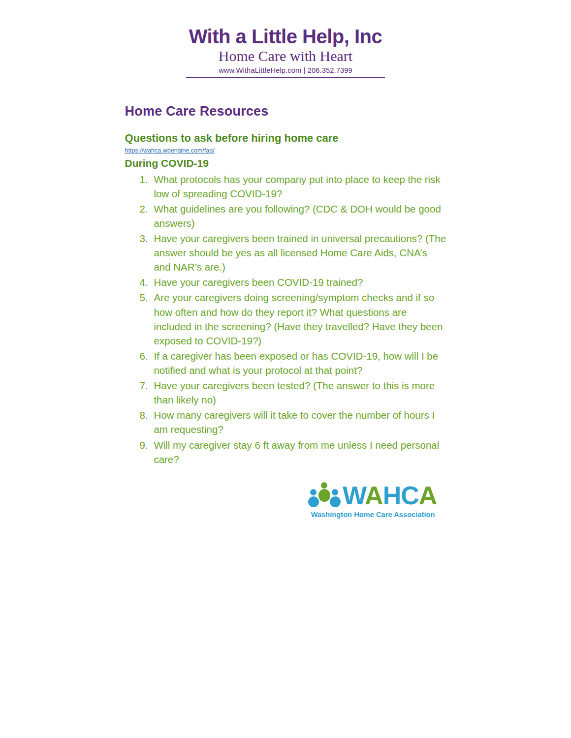With a Little Help, Inc
Home Care with Heart
www.WithaLittleHelp.com | 206.352.7399
Home Care Resources
Questions to ask before hiring home care
https://wahca.wpengine.com/faq/
During COVID-19
What protocols has your company put into place to keep the risk low of spreading COVID-19?
What guidelines are you following? (CDC & DOH would be good answers)
Have your caregivers been trained in universal precautions? (The answer should be yes as all licensed Home Care Aids, CNA’s and NAR’s are.)
Have your caregivers been COVID-19 trained?
Are your caregivers doing screening/symptom checks and if so how often and how do they report it? What questions are included in the screening? (Have they travelled? Have they been exposed to COVID-19?)
If a caregiver has been exposed or has COVID-19, how will I be notified and what is your protocol at that point?
Have your caregivers been tested? (The answer to this is more than likely no)
How many caregivers will it take to cover the number of hours I am requesting?
Will my caregiver stay 6 ft away from me unless I need personal care?
WAHCA
Washington Home Care Association